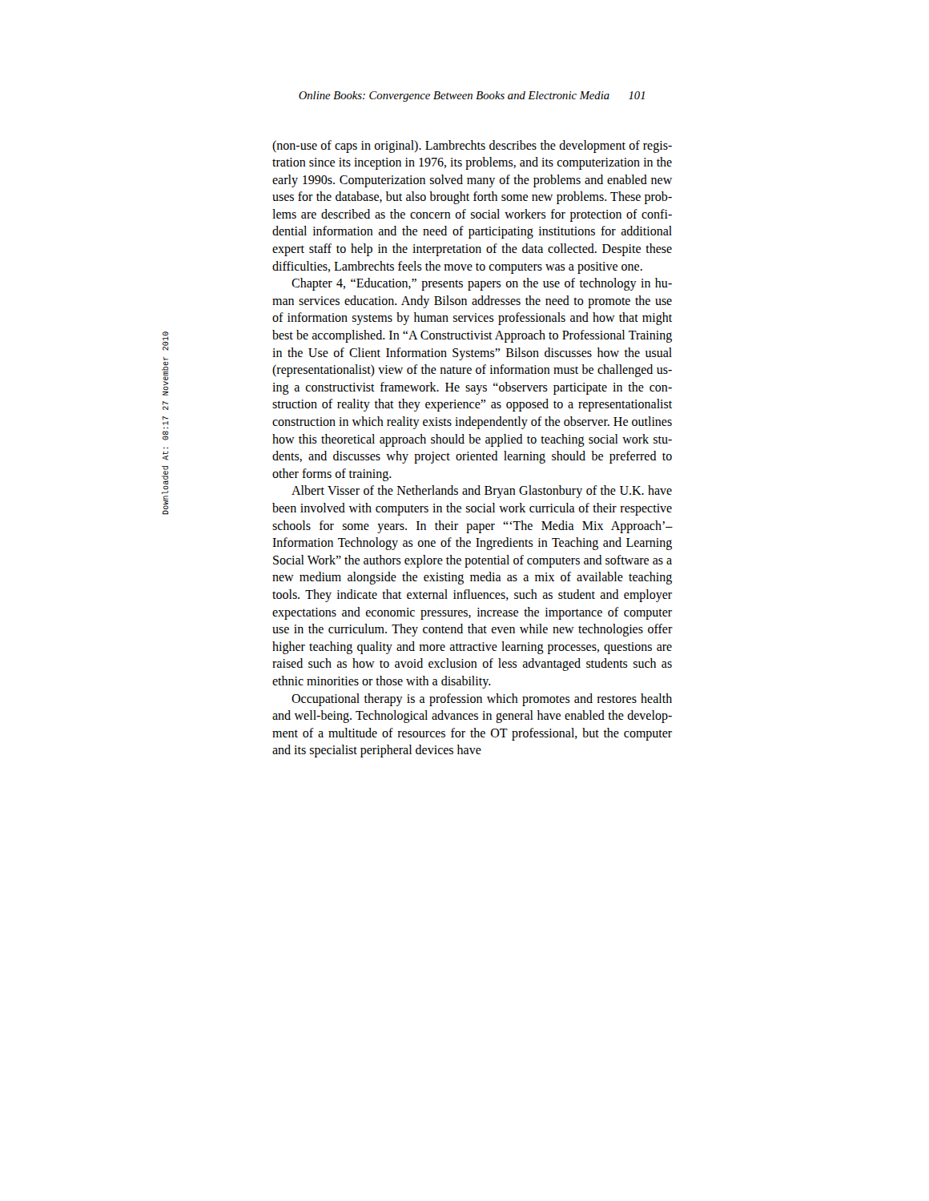Downloaded At: 08:17 27 November 2010
Online Books: Convergence Between Books and Electronic Media101
(non-use of caps in original). Lambrechts describes the development of registration since its inception in 1976, its problems, and its computerization in the early 1990s. Computerization solved many of the problems and enabled new uses for the database, but also brought forth some new problems. These problems are described as the concern of social workers for protection of confidential information and the need of participating institutions for additional expert staff to help in the interpretation of the data collected. Despite these difficulties, Lambrechts feels the move to computers was a positive one.
Chapter 4, “Education,” presents papers on the use of technology in human services education. Andy Bilson addresses the need to promote the use of information systems by human services professionals and how that might best be accomplished. In “A Constructivist Approach to Professional Training in the Use of Client Information Systems” Bilson discusses how the usual (representationalist) view of the nature of information must be challenged using a constructivist framework. He says “observers participate in the construction of reality that they experience” as opposed to a representationalist construction in which reality exists independently of the observer. He outlines how this theoretical approach should be applied to teaching social work students, and discusses why project oriented learning should be preferred to other forms of training.
Albert Visser of the Netherlands and Bryan Glastonbury of the U.K. have been involved with computers in the social work curricula of their respective schools for some years. In their paper “‘The Media Mix Approach’–Information Technology as one of the Ingredients in Teaching and Learning Social Work” the authors explore the potential of computers and software as a new medium alongside the existing media as a mix of available teaching tools. They indicate that external influences, such as student and employer expectations and economic pressures, increase the importance of computer use in the curriculum. They contend that even while new technologies offer higher teaching quality and more attractive learning processes, questions are raised such as how to avoid exclusion of less advantaged students such as ethnic minorities or those with a disability.
Occupational therapy is a profession which promotes and restores health and well-being. Technological advances in general have enabled the development of a multitude of resources for the OT professional, but the computer and its specialist peripheral devices have